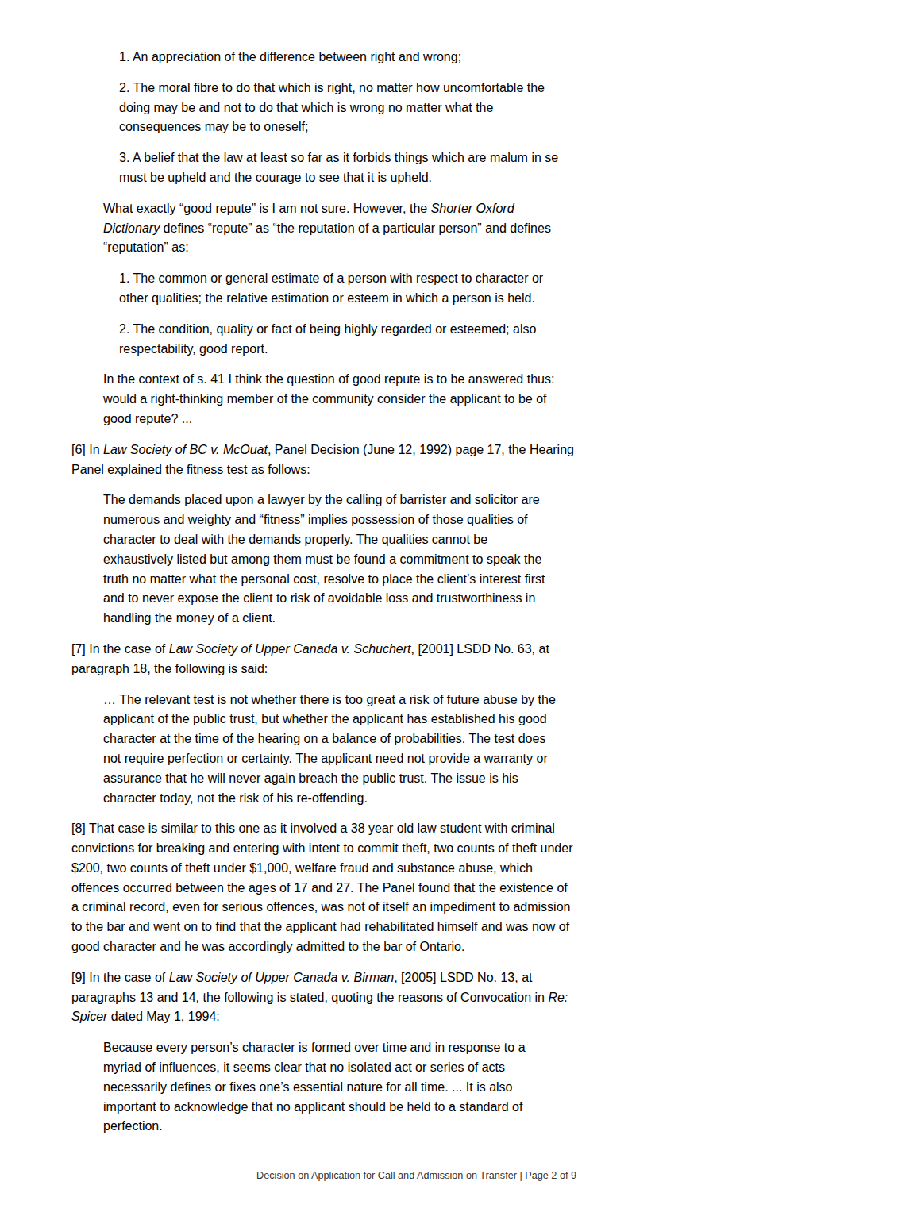1. An appreciation of the difference between right and wrong;
2. The moral fibre to do that which is right, no matter how uncomfortable the doing may be and not to do that which is wrong no matter what the consequences may be to oneself;
3. A belief that the law at least so far as it forbids things which are malum in se must be upheld and the courage to see that it is upheld.
What exactly “good repute” is I am not sure. However, the Shorter Oxford Dictionary defines “repute” as “the reputation of a particular person” and defines “reputation” as:
1. The common or general estimate of a person with respect to character or other qualities; the relative estimation or esteem in which a person is held.
2. The condition, quality or fact of being highly regarded or esteemed; also respectability, good report.
In the context of s. 41 I think the question of good repute is to be answered thus: would a right-thinking member of the community consider the applicant to be of good repute? ...
[6] In Law Society of BC v. McOuat, Panel Decision (June 12, 1992) page 17, the Hearing Panel explained the fitness test as follows:
The demands placed upon a lawyer by the calling of barrister and solicitor are numerous and weighty and “fitness” implies possession of those qualities of character to deal with the demands properly. The qualities cannot be exhaustively listed but among them must be found a commitment to speak the truth no matter what the personal cost, resolve to place the client’s interest first and to never expose the client to risk of avoidable loss and trustworthiness in handling the money of a client.
[7] In the case of Law Society of Upper Canada v. Schuchert, [2001] LSDD No. 63, at paragraph 18, the following is said:
… The relevant test is not whether there is too great a risk of future abuse by the applicant of the public trust, but whether the applicant has established his good character at the time of the hearing on a balance of probabilities. The test does not require perfection or certainty. The applicant need not provide a warranty or assurance that he will never again breach the public trust. The issue is his character today, not the risk of his re-offending.
[8] That case is similar to this one as it involved a 38 year old law student with criminal convictions for breaking and entering with intent to commit theft, two counts of theft under $200, two counts of theft under $1,000, welfare fraud and substance abuse, which offences occurred between the ages of 17 and 27. The Panel found that the existence of a criminal record, even for serious offences, was not of itself an impediment to admission to the bar and went on to find that the applicant had rehabilitated himself and was now of good character and he was accordingly admitted to the bar of Ontario.
[9] In the case of Law Society of Upper Canada v. Birman, [2005] LSDD No. 13, at paragraphs 13 and 14, the following is stated, quoting the reasons of Convocation in Re: Spicer dated May 1, 1994:
Because every person’s character is formed over time and in response to a myriad of influences, it seems clear that no isolated act or series of acts necessarily defines or fixes one’s essential nature for all time. ... It is also important to acknowledge that no applicant should be held to a standard of perfection.
Decision on Application for Call and Admission on Transfer | Page 2 of 9